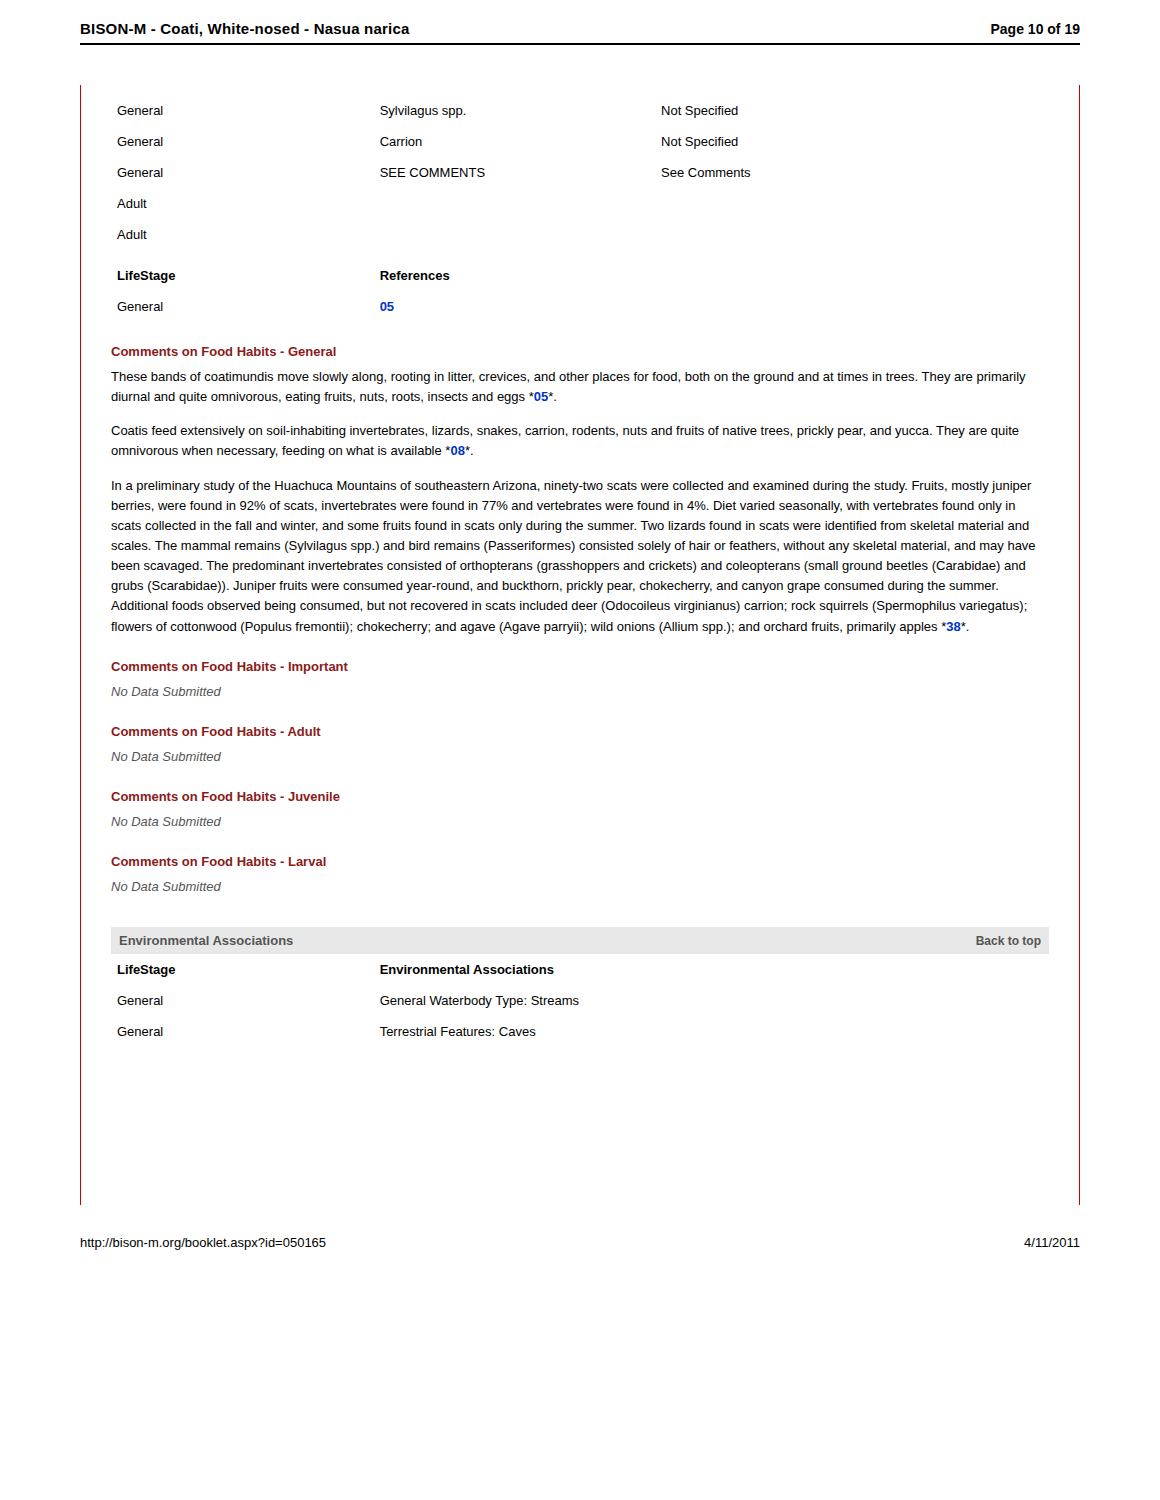BISON-M - Coati, White-nosed - Nasua narica
Page 10 of 19
| General | Sylvilagus spp. | Not Specified |
| General | Carrion | Not Specified |
| General | SEE COMMENTS | See Comments |
| Adult | | |
| Adult | | |
| LifeStage | References | |
| --- | --- | --- |
| General | 05 | |
Comments on Food Habits - General
These bands of coatimundis move slowly along, rooting in litter, crevices, and other places for food, both on the ground and at times in trees. They are primarily diurnal and quite omnivorous, eating fruits, nuts, roots, insects and eggs *05*.
Coatis feed extensively on soil-inhabiting invertebrates, lizards, snakes, carrion, rodents, nuts and fruits of native trees, prickly pear, and yucca. They are quite omnivorous when necessary, feeding on what is available *08*.
In a preliminary study of the Huachuca Mountains of southeastern Arizona, ninety-two scats were collected and examined during the study. Fruits, mostly juniper berries, were found in 92% of scats, invertebrates were found in 77% and vertebrates were found in 4%. Diet varied seasonally, with vertebrates found only in scats collected in the fall and winter, and some fruits found in scats only during the summer. Two lizards found in scats were identified from skeletal material and scales. The mammal remains (Sylvilagus spp.) and bird remains (Passeriformes) consisted solely of hair or feathers, without any skeletal material, and may have been scavaged. The predominant invertebrates consisted of orthopterans (grasshoppers and crickets) and coleopterans (small ground beetles (Carabidae) and grubs (Scarabidae)). Juniper fruits were consumed year-round, and buckthorn, prickly pear, chokecherry, and canyon grape consumed during the summer. Additional foods observed being consumed, but not recovered in scats included deer (Odocoileus virginianus) carrion; rock squirrels (Spermophilus variegatus); flowers of cottonwood (Populus fremontii); chokecherry; and agave (Agave parryii); wild onions (Allium spp.); and orchard fruits, primarily apples *38*.
Comments on Food Habits - Important
No Data Submitted
Comments on Food Habits - Adult
No Data Submitted
Comments on Food Habits - Juvenile
No Data Submitted
Comments on Food Habits - Larval
No Data Submitted
Environmental Associations Back to top
| LifeStage | Environmental Associations | |
| --- | --- | --- |
| General | General Waterbody Type: Streams | |
| General | Terrestrial Features: Caves | |
http://bison-m.org/booklet.aspx?id=050165
4/11/2011